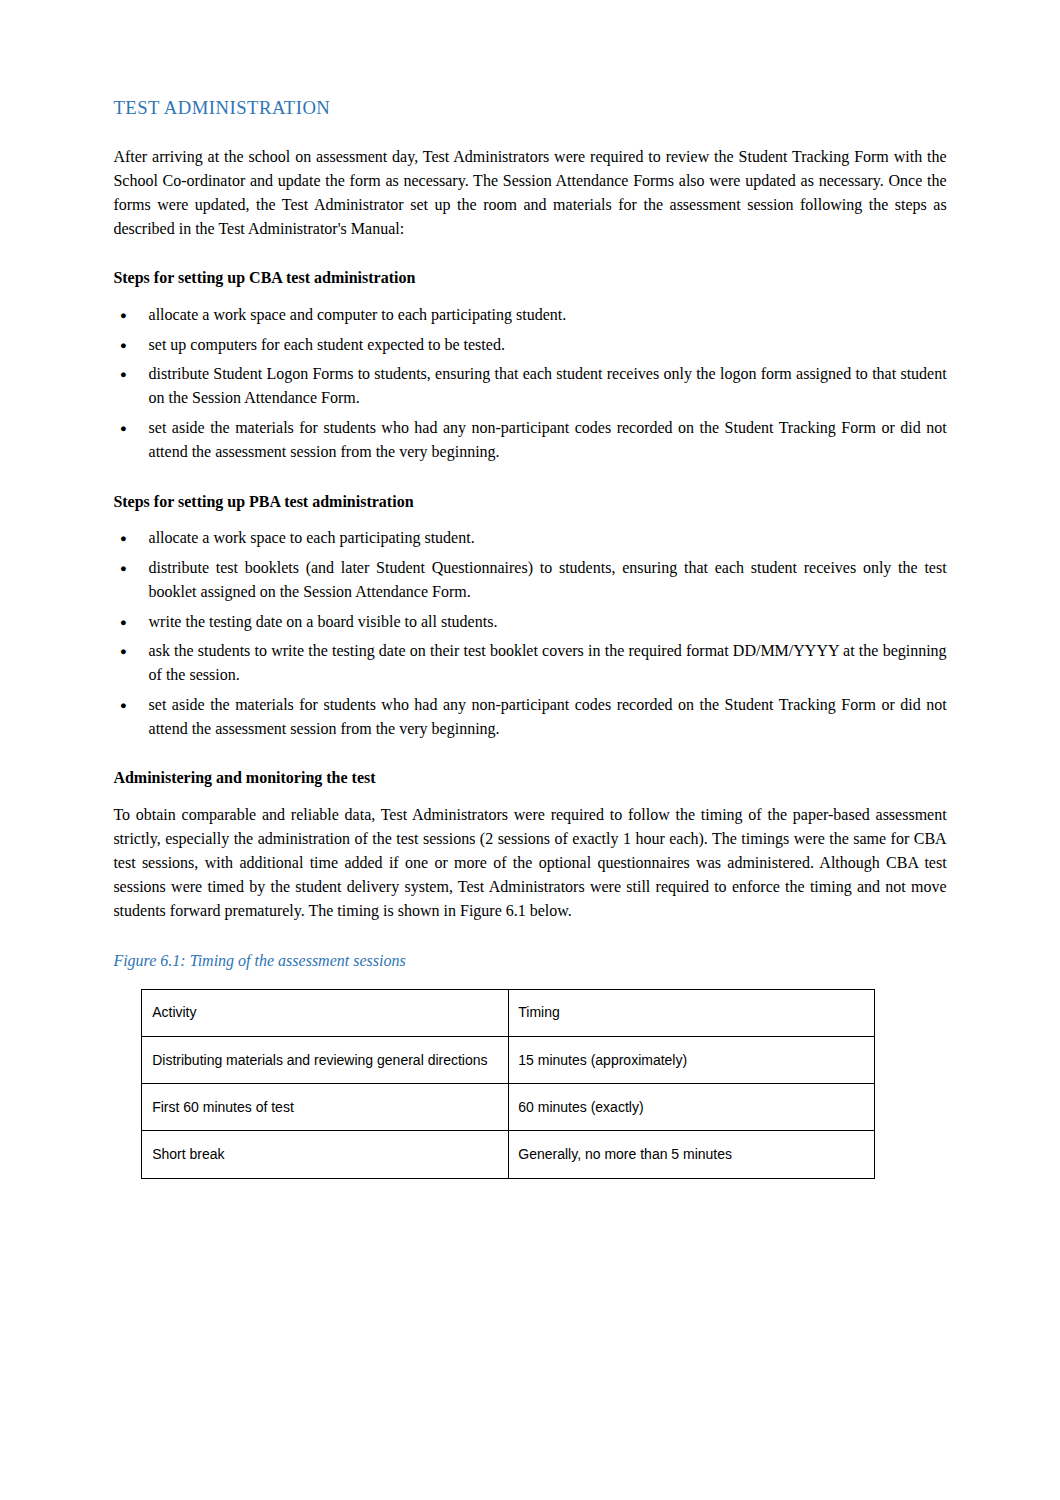TEST ADMINISTRATION
After arriving at the school on assessment day, Test Administrators were required to review the Student Tracking Form with the School Co-ordinator and update the form as necessary. The Session Attendance Forms also were updated as necessary. Once the forms were updated, the Test Administrator set up the room and materials for the assessment session following the steps as described in the Test Administrator's Manual:
Steps for setting up CBA test administration
allocate a work space and computer to each participating student.
set up computers for each student expected to be tested.
distribute Student Logon Forms to students, ensuring that each student receives only the logon form assigned to that student on the Session Attendance Form.
set aside the materials for students who had any non-participant codes recorded on the Student Tracking Form or did not attend the assessment session from the very beginning.
Steps for setting up PBA test administration
allocate a work space to each participating student.
distribute test booklets (and later Student Questionnaires) to students, ensuring that each student receives only the test booklet assigned on the Session Attendance Form.
write the testing date on a board visible to all students.
ask the students to write the testing date on their test booklet covers in the required format DD/MM/YYYY at the beginning of the session.
set aside the materials for students who had any non-participant codes recorded on the Student Tracking Form or did not attend the assessment session from the very beginning.
Administering and monitoring the test
To obtain comparable and reliable data, Test Administrators were required to follow the timing of the paper-based assessment strictly, especially the administration of the test sessions (2 sessions of exactly 1 hour each). The timings were the same for CBA test sessions, with additional time added if one or more of the optional questionnaires was administered. Although CBA test sessions were timed by the student delivery system, Test Administrators were still required to enforce the timing and not move students forward prematurely. The timing is shown in Figure 6.1 below.
Figure 6.1: Timing of the assessment sessions
| Activity | Timing |
| Distributing materials and reviewing general directions | 15 minutes (approximately) |
| First 60 minutes of test | 60 minutes (exactly) |
| Short break | Generally, no more than 5 minutes |